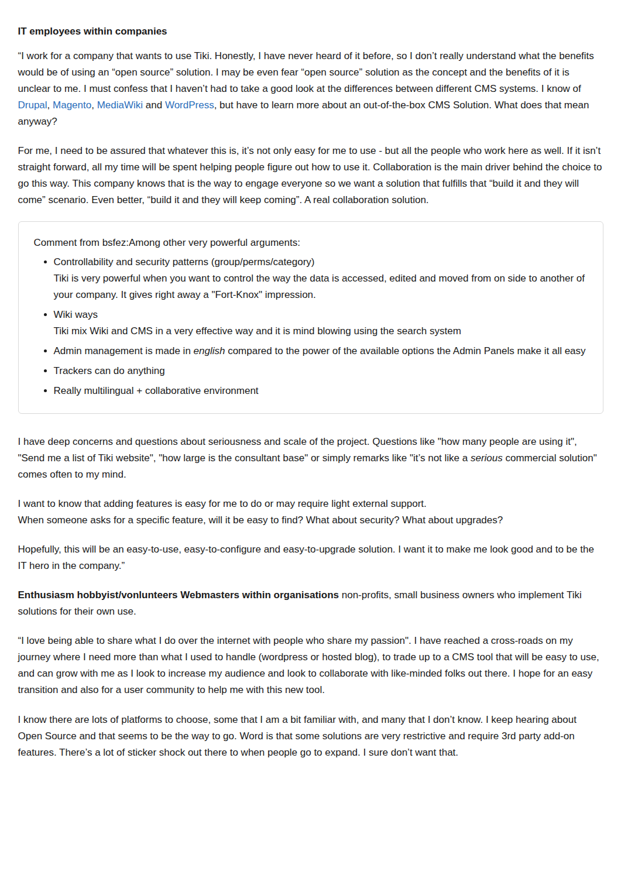IT employees within companies
“I work for a company that wants to use Tiki. Honestly, I have never heard of it before, so I don’t really understand what the benefits would be of using an “open source” solution. I may be even fear “open source” solution as the concept and the benefits of it is unclear to me. I must confess that I haven’t had to take a good look at the differences between different CMS systems. I know of Drupal, Magento, MediaWiki and WordPress, but have to learn more about an out-of-the-box CMS Solution. What does that mean anyway?
For me, I need to be assured that whatever this is, it’s not only easy for me to use - but all the people who work here as well. If it isn’t straight forward, all my time will be spent helping people figure out how to use it. Collaboration is the main driver behind the choice to go this way. This company knows that is the way to engage everyone so we want a solution that fulfills that “build it and they will come” scenario. Even better, “build it and they will keep coming”. A real collaboration solution.
Comment from bsfez:Among other very powerful arguments:
Controllability and security patterns (group/perms/category) Tiki is very powerful when you want to control the way the data is accessed, edited and moved from on side to another of your company. It gives right away a "Fort-Knox" impression.
Wiki ways Tiki mix Wiki and CMS in a very effective way and it is mind blowing using the search system
Admin management is made in english compared to the power of the available options the Admin Panels make it all easy
Trackers can do anything
Really multilingual + collaborative environment
I have deep concerns and questions about seriousness and scale of the project. Questions like "how many people are using it", "Send me a list of Tiki website", "how large is the consultant base" or simply remarks like "it’s not like a serious commercial solution" comes often to my mind.
I want to know that adding features is easy for me to do or may require light external support.
When someone asks for a specific feature, will it be easy to find? What about security? What about upgrades?
Hopefully, this will be an easy-to-use, easy-to-configure and easy-to-upgrade solution. I want it to make me look good and to be the IT hero in the company.”
Enthusiasm hobbyist/vonlunteers Webmasters within organisations non-profits, small business owners who implement Tiki solutions for their own use.
“I love being able to share what I do over the internet with people who share my passion". I have reached a cross-roads on my journey where I need more than what I used to handle (wordpress or hosted blog), to trade up to a CMS tool that will be easy to use, and can grow with me as I look to increase my audience and look to collaborate with like-minded folks out there. I hope for an easy transition and also for a user community to help me with this new tool.
I know there are lots of platforms to choose, some that I am a bit familiar with, and many that I don’t know. I keep hearing about Open Source and that seems to be the way to go. Word is that some solutions are very restrictive and require 3rd party add-on features. There’s a lot of sticker shock out there to when people go to expand. I sure don’t want that.